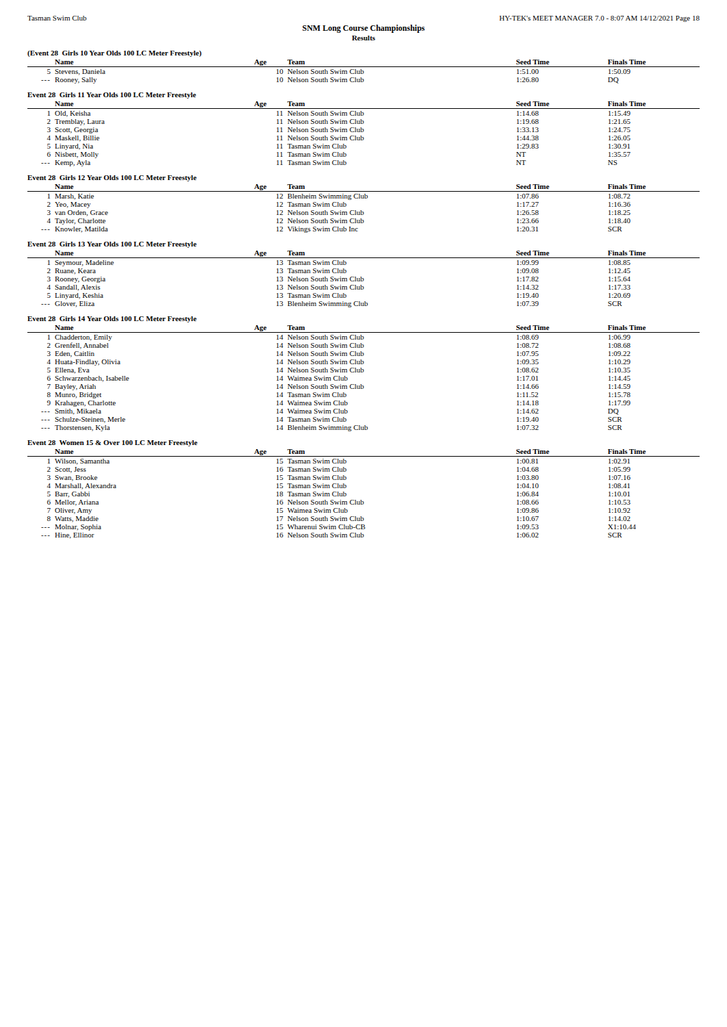Tasman Swim Club
HY-TEK's MEET MANAGER 7.0 - 8:07 AM 14/12/2021 Page 18
SNM Long Course Championships
Results
(Event 28 Girls 10 Year Olds 100 LC Meter Freestyle)
| | Name | Age | Team | Seed Time | Finals Time |
| --- | --- | --- | --- | --- | --- |
| 5 | Stevens, Daniela | 10 | Nelson South Swim Club | 1:51.00 | 1:50.09 |
| --- | Rooney, Sally | 10 | Nelson South Swim Club | 1:26.80 | DQ |
Event 28 Girls 11 Year Olds 100 LC Meter Freestyle
| | Name | Age | Team | Seed Time | Finals Time |
| --- | --- | --- | --- | --- | --- |
| 1 | Old, Keisha | 11 | Nelson South Swim Club | 1:14.68 | 1:15.49 |
| 2 | Tremblay, Laura | 11 | Nelson South Swim Club | 1:19.68 | 1:21.65 |
| 3 | Scott, Georgia | 11 | Nelson South Swim Club | 1:33.13 | 1:24.75 |
| 4 | Maskell, Billie | 11 | Nelson South Swim Club | 1:44.38 | 1:26.05 |
| 5 | Linyard, Nia | 11 | Tasman Swim Club | 1:29.83 | 1:30.91 |
| 6 | Nisbett, Molly | 11 | Tasman Swim Club | NT | 1:35.57 |
| --- | Kemp, Ayla | 11 | Tasman Swim Club | NT | NS |
Event 28 Girls 12 Year Olds 100 LC Meter Freestyle
| | Name | Age | Team | Seed Time | Finals Time |
| --- | --- | --- | --- | --- | --- |
| 1 | Marsh, Katie | 12 | Blenheim Swimming Club | 1:07.86 | 1:08.72 |
| 2 | Yeo, Macey | 12 | Tasman Swim Club | 1:17.27 | 1:16.36 |
| 3 | van Orden, Grace | 12 | Nelson South Swim Club | 1:26.58 | 1:18.25 |
| 4 | Taylor, Charlotte | 12 | Nelson South Swim Club | 1:23.66 | 1:18.40 |
| --- | Knowler, Matilda | 12 | Vikings Swim Club Inc | 1:20.31 | SCR |
Event 28 Girls 13 Year Olds 100 LC Meter Freestyle
| | Name | Age | Team | Seed Time | Finals Time |
| --- | --- | --- | --- | --- | --- |
| 1 | Seymour, Madeline | 13 | Tasman Swim Club | 1:09.99 | 1:08.85 |
| 2 | Ruane, Keara | 13 | Tasman Swim Club | 1:09.08 | 1:12.45 |
| 3 | Rooney, Georgia | 13 | Nelson South Swim Club | 1:17.82 | 1:15.64 |
| 4 | Sandall, Alexis | 13 | Nelson South Swim Club | 1:14.32 | 1:17.33 |
| 5 | Linyard, Keshia | 13 | Tasman Swim Club | 1:19.40 | 1:20.69 |
| --- | Glover, Eliza | 13 | Blenheim Swimming Club | 1:07.39 | SCR |
Event 28 Girls 14 Year Olds 100 LC Meter Freestyle
| | Name | Age | Team | Seed Time | Finals Time |
| --- | --- | --- | --- | --- | --- |
| 1 | Chadderton, Emily | 14 | Nelson South Swim Club | 1:08.69 | 1:06.99 |
| 2 | Grenfell, Annabel | 14 | Nelson South Swim Club | 1:08.72 | 1:08.68 |
| 3 | Eden, Caitlin | 14 | Nelson South Swim Club | 1:07.95 | 1:09.22 |
| 4 | Huata-Findlay, Olivia | 14 | Nelson South Swim Club | 1:09.35 | 1:10.29 |
| 5 | Ellena, Eva | 14 | Nelson South Swim Club | 1:08.62 | 1:10.35 |
| 6 | Schwarzenbach, Isabelle | 14 | Waimea Swim Club | 1:17.01 | 1:14.45 |
| 7 | Bayley, Ariah | 14 | Nelson South Swim Club | 1:14.66 | 1:14.59 |
| 8 | Munro, Bridget | 14 | Tasman Swim Club | 1:11.52 | 1:15.78 |
| 9 | Krahagen, Charlotte | 14 | Waimea Swim Club | 1:14.18 | 1:17.99 |
| --- | Smith, Mikaela | 14 | Waimea Swim Club | 1:14.62 | DQ |
| --- | Schulze-Steinen, Merle | 14 | Tasman Swim Club | 1:19.40 | SCR |
| --- | Thorstensen, Kyla | 14 | Blenheim Swimming Club | 1:07.32 | SCR |
Event 28 Women 15 & Over 100 LC Meter Freestyle
| | Name | Age | Team | Seed Time | Finals Time |
| --- | --- | --- | --- | --- | --- |
| 1 | Wilson, Samantha | 15 | Tasman Swim Club | 1:00.81 | 1:02.91 |
| 2 | Scott, Jess | 16 | Tasman Swim Club | 1:04.68 | 1:05.99 |
| 3 | Swan, Brooke | 15 | Tasman Swim Club | 1:03.80 | 1:07.16 |
| 4 | Marshall, Alexandra | 15 | Tasman Swim Club | 1:04.10 | 1:08.41 |
| 5 | Barr, Gabbi | 18 | Tasman Swim Club | 1:06.84 | 1:10.01 |
| 6 | Mellor, Ariana | 16 | Nelson South Swim Club | 1:08.66 | 1:10.53 |
| 7 | Oliver, Amy | 15 | Waimea Swim Club | 1:09.86 | 1:10.92 |
| 8 | Watts, Maddie | 17 | Nelson South Swim Club | 1:10.67 | 1:14.02 |
| --- | Molnar, Sophia | 15 | Wharenui Swim Club-CB | 1:09.53 | X1:10.44 |
| --- | Hine, Ellinor | 16 | Nelson South Swim Club | 1:06.02 | SCR |